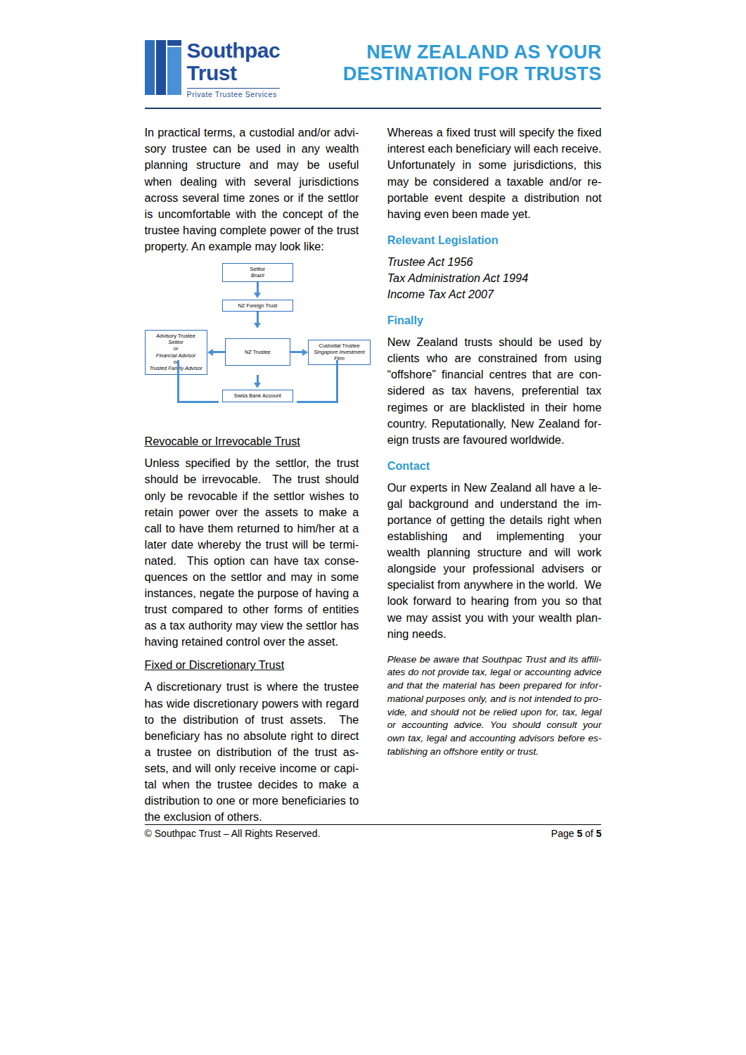Southpac Trust Private Trustee Services
NEW ZEALAND AS YOUR
DESTINATION FOR TRUSTS
In practical terms, a custodial and/or advisory trustee can be used in any wealth planning structure and may be useful when dealing with several jurisdictions across several time zones or if the settlor is uncomfortable with the concept of the trustee having complete power of the trust property. An example may look like:
Settlor Brazil
NZ Foreign Trust
Advisory Trustee Settlor or Financial Advisor or Trusted Family Advisor
NZ Trustee
Custodial Trustee Singapore Investment Firm
Swiss Bank Account
Revocable or Irrevocable Trust
Unless specified by the settlor, the trust should be irrevocable. The trust should only be revocable if the settlor wishes to retain power over the assets to make a call to have them returned to him/her at a later date whereby the trust will be terminated. This option can have tax consequences on the settlor and may in some instances, negate the purpose of having a trust compared to other forms of entities as a tax authority may view the settlor has having retained control over the asset.
Fixed or Discretionary Trust
A discretionary trust is where the trustee has wide discretionary powers with regard to the distribution of trust assets. The beneficiary has no absolute right to direct a trustee on distribution of the trust assets, and will only receive income or capital when the trustee decides to make a distribution to one or more beneficiaries to the exclusion of others.
Whereas a fixed trust will specify the fixed interest each beneficiary will each receive. Unfortunately in some jurisdictions, this may be considered a taxable and/or reportable event despite a distribution not having even been made yet.
Relevant Legislation
Trustee Act 1956
Tax Administration Act 1994
Income Tax Act 2007
Finally
New Zealand trusts should be used by clients who are constrained from using “offshore” financial centres that are considered as tax havens, preferential tax regimes or are blacklisted in their home country. Reputationally, New Zealand foreign trusts are favoured worldwide.
Contact
Our experts in New Zealand all have a legal background and understand the importance of getting the details right when establishing and implementing your wealth planning structure and will work alongside your professional advisers or specialist from anywhere in the world. We look forward to hearing from you so that we may assist you with your wealth planning needs.
Please be aware that Southpac Trust and its affiliates do not provide tax, legal or accounting advice and that the material has been prepared for informational purposes only, and is not intended to provide, and should not be relied upon for, tax, legal or accounting advice. You should consult your own tax, legal and accounting advisors before establishing an offshore entity or trust.
© Southpac Trust – All Rights Reserved. Page 5 of 5